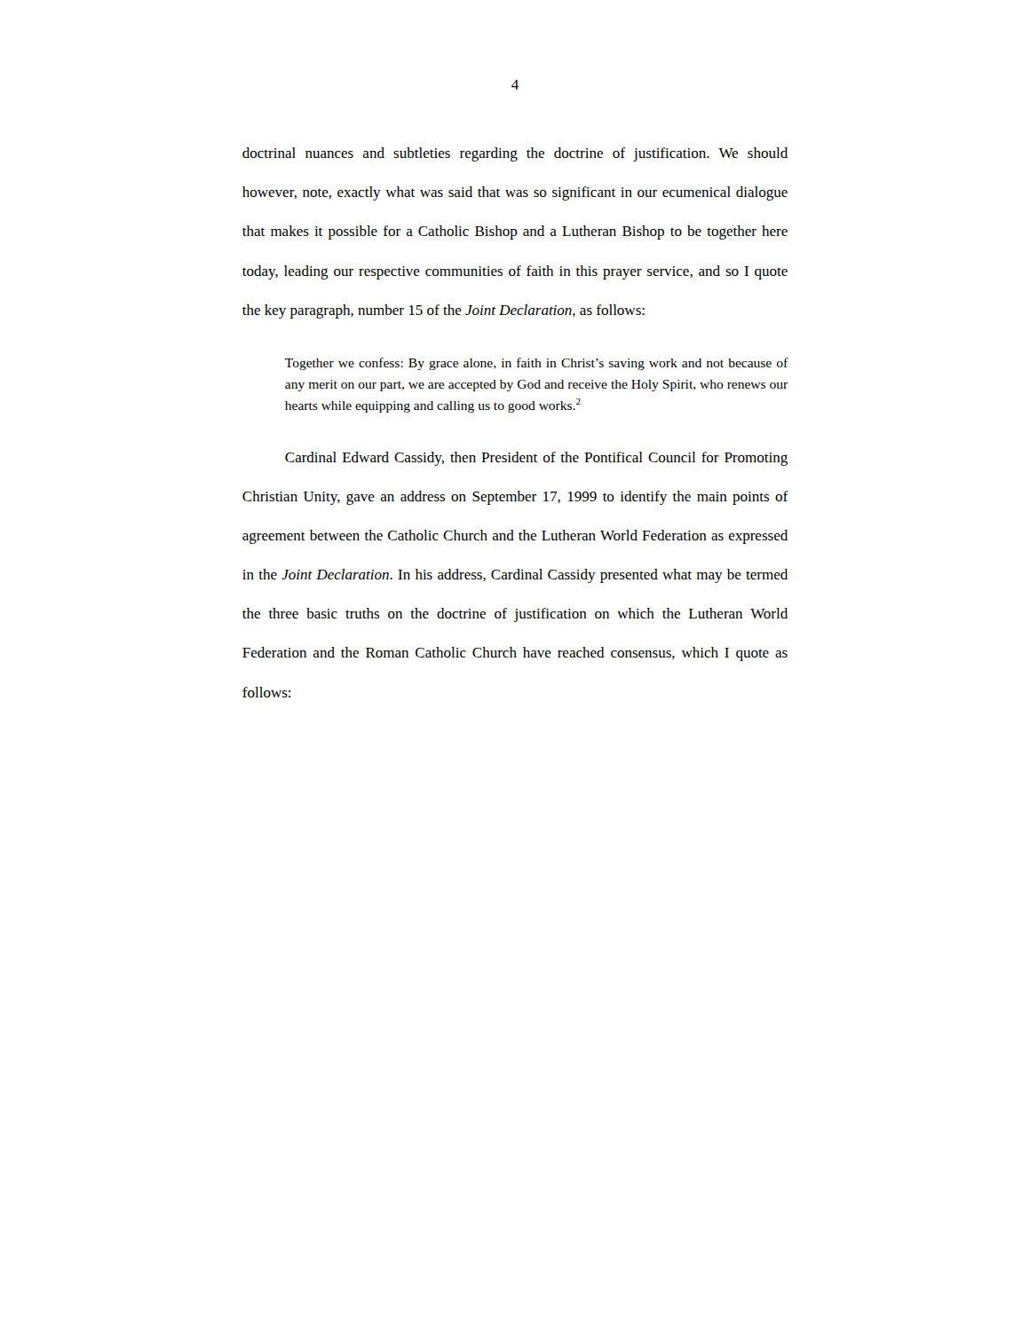4
doctrinal nuances and subtleties regarding the doctrine of justification. We should however, note, exactly what was said that was so significant in our ecumenical dialogue that makes it possible for a Catholic Bishop and a Lutheran Bishop to be together here today, leading our respective communities of faith in this prayer service, and so I quote the key paragraph, number 15 of the Joint Declaration, as follows:
Together we confess: By grace alone, in faith in Christ’s saving work and not because of any merit on our part, we are accepted by God and receive the Holy Spirit, who renews our hearts while equipping and calling us to good works.2
Cardinal Edward Cassidy, then President of the Pontifical Council for Promoting Christian Unity, gave an address on September 17, 1999 to identify the main points of agreement between the Catholic Church and the Lutheran World Federation as expressed in the Joint Declaration. In his address, Cardinal Cassidy presented what may be termed the three basic truths on the doctrine of justification on which the Lutheran World Federation and the Roman Catholic Church have reached consensus, which I quote as follows: